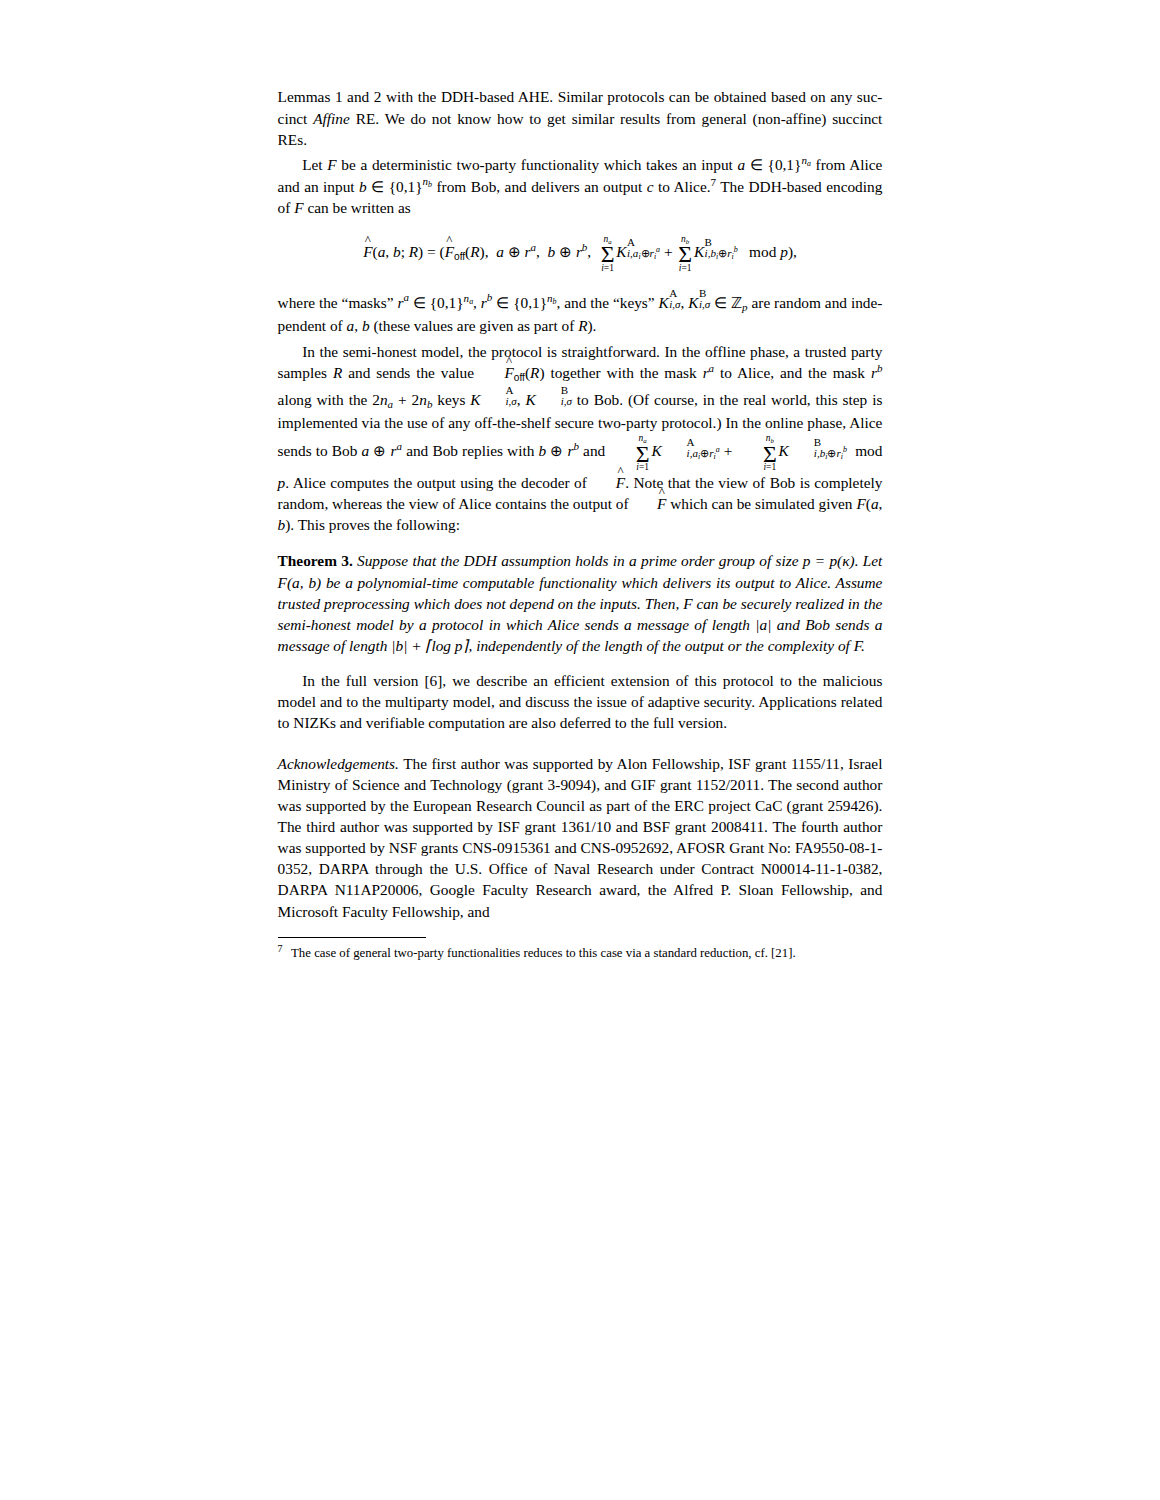Lemmas 1 and 2 with the DDH-based AHE. Similar protocols can be obtained based on any succinct Affine RE. We do not know how to get similar results from general (non-affine) succinct REs.
Let F be a deterministic two-party functionality which takes an input a ∈ {0,1}na from Alice and an input b ∈ {0,1}nb from Bob, and delivers an output c to Alice.7 The DDH-based encoding of F can be written as
^F(a, b; R) = (^F off(R), a ⊕ ra, b ⊕ rb, na Σi=1 KAi,ai⊕ria + nb Σi=1 KBi,bi⊕rib mod p),
where the “masks” ra ∈ {0,1}na, rb ∈ {0,1}nb, and the “keys” KAi,σ, KBi,σ ∈ ℤp are random and independent of a, b (these values are given as part of R).
In the semi-honest model, the protocol is straightforward. In the offline phase, a trusted party samples R and sends the value ^F off(R) together with the mask ra to Alice, and the mask rb along with the 2na + 2nb keys KAi,σ, KBi,σ to Bob. (Of course, in the real world, this step is implemented via the use of any off-the-shelf secure two-party protocol.) In the online phase, Alice sends to Bob a ⊕ ra and Bob replies with b ⊕ rb and na Σi=1 KAi,ai⊕ria + nb Σi=1 KBi,bi⊕rib mod p. Alice computes the output using the decoder of ^F. Note that the view of Bob is completely random, whereas the view of Alice contains the output of ^F which can be simulated given F(a, b). This proves the following:
Theorem 3. Suppose that the DDH assumption holds in a prime order group of size p = p(κ). Let F(a, b) be a polynomial-time computable functionality which delivers its output to Alice. Assume trusted preprocessing which does not depend on the inputs. Then, F can be securely realized in the semi-honest model by a protocol in which Alice sends a message of length |a| and Bob sends a message of length |b| + ⌈log p⌉, independently of the length of the output or the complexity of F.
In the full version [6], we describe an efficient extension of this protocol to the malicious model and to the multiparty model, and discuss the issue of adaptive security. Applications related to NIZKs and verifiable computation are also deferred to the full version.
Acknowledgements. The first author was supported by Alon Fellowship, ISF grant 1155/11, Israel Ministry of Science and Technology (grant 3-9094), and GIF grant 1152/2011. The second author was supported by the European Research Council as part of the ERC project CaC (grant 259426). The third author was supported by ISF grant 1361/10 and BSF grant 2008411. The fourth author was supported by NSF grants CNS-0915361 and CNS-0952692, AFOSR Grant No: FA9550-08-1-0352, DARPA through the U.S. Office of Naval Research under Contract N00014-11-1-0382, DARPA N11AP20006, Google Faculty Research award, the Alfred P. Sloan Fellowship, and Microsoft Faculty Fellowship, and
7 The case of general two-party functionalities reduces to this case via a standard reduction, cf. [21].